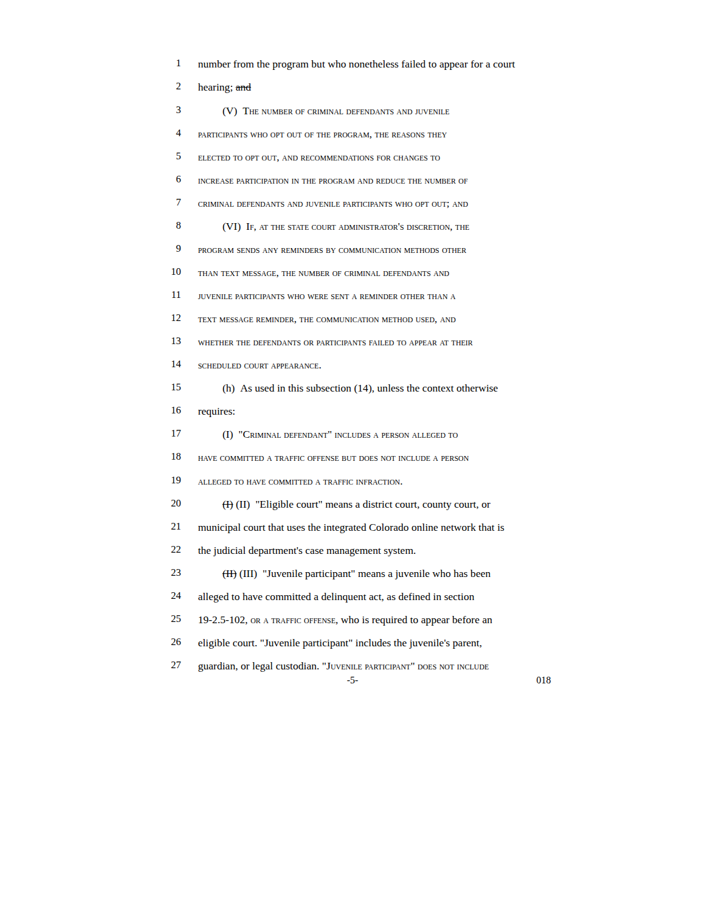| 1 | number from the program but who nonetheless failed to appear for a court |
| 2 | hearing; and |
| 3 | (V) The number of criminal defendants and juvenile |
| 4 | participants who opt out of the program, the reasons they |
| 5 | elected to opt out, and recommendations for changes to |
| 6 | increase participation in the program and reduce the number of |
| 7 | criminal defendants and juvenile participants who opt out; and |
| 8 | (VI) If, at the state court administrator's discretion, the |
| 9 | program sends any reminders by communication methods other |
| 10 | than text message, the number of criminal defendants and |
| 11 | juvenile participants who were sent a reminder other than a |
| 12 | text message reminder, the communication method used, and |
| 13 | whether the defendants or participants failed to appear at their |
| 14 | scheduled court appearance. |
| 15 | (h) As used in this subsection (14), unless the context otherwise |
| 16 | requires: |
| 17 | (I) " Criminal defendant " includes a person alleged to |
| 18 | have committed a traffic offense but does not include a person |
| 19 | alleged to have committed a traffic infraction. |
| 20 | (I) (II) "Eligible court" means a district court, county court, or |
| 21 | municipal court that uses the integrated Colorado online network that is |
| 22 | the judicial department's case management system. |
| 23 | (II) (III) "Juvenile participant" means a juvenile who has been |
| 24 | alleged to have committed a delinquent act, as defined in section |
| 25 | 19-2.5-102, or a traffic offense, who is required to appear before an |
| 26 | eligible court. "Juvenile participant" includes the juvenile's parent, |
| 27 | guardian, or legal custodian. " Juvenile participant " does not include |
-5-
018